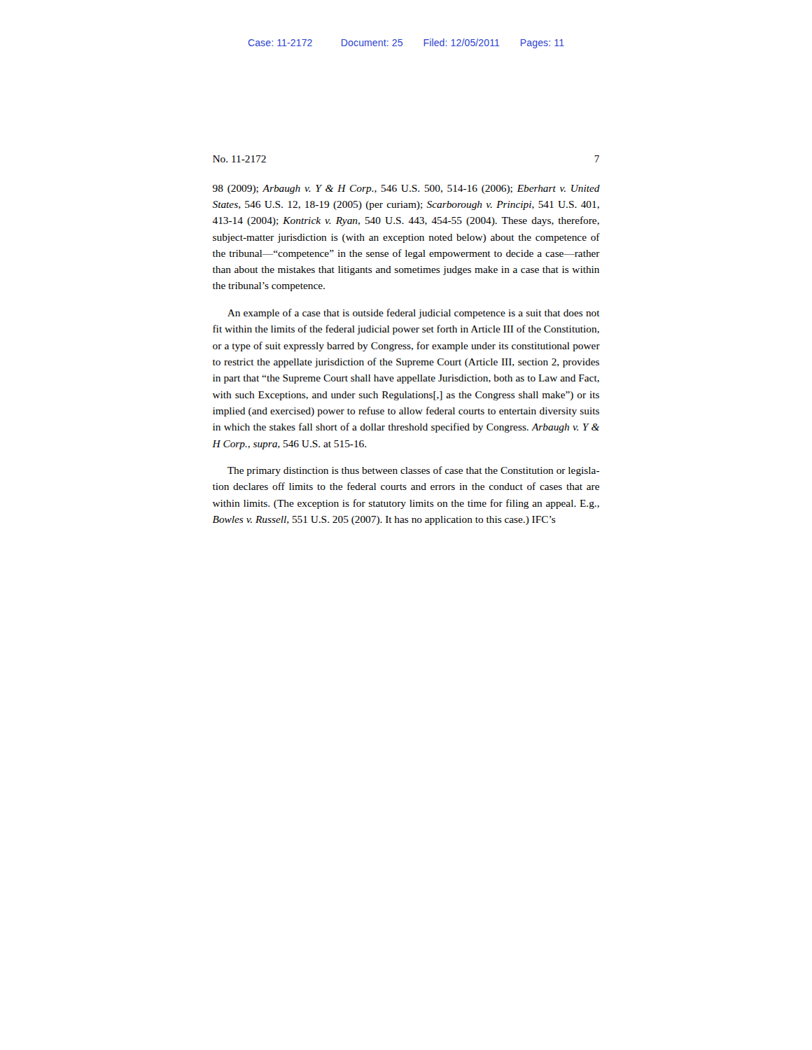Case: 11-2172 Document: 25 Filed: 12/05/2011 Pages: 11
No. 11-2172 7
98 (2009); Arbaugh v. Y & H Corp., 546 U.S. 500, 514-16 (2006); Eberhart v. United States, 546 U.S. 12, 18-19 (2005) (per curiam); Scarborough v. Principi, 541 U.S. 401, 413-14 (2004); Kontrick v. Ryan, 540 U.S. 443, 454-55 (2004). These days, therefore, subject-matter jurisdiction is (with an exception noted below) about the competence of the tribunal—“competence” in the sense of legal empowerment to decide a case—rather than about the mistakes that litigants and sometimes judges make in a case that is within the tribunal’s competence.
An example of a case that is outside federal judicial competence is a suit that does not fit within the limits of the federal judicial power set forth in Article III of the Constitution, or a type of suit expressly barred by Congress, for example under its constitutional power to restrict the appellate jurisdiction of the Supreme Court (Article III, section 2, provides in part that “the Supreme Court shall have appellate Jurisdiction, both as to Law and Fact, with such Exceptions, and under such Regulations[,] as the Congress shall make”) or its implied (and exercised) power to refuse to allow federal courts to entertain diversity suits in which the stakes fall short of a dollar threshold specified by Congress. Arbaugh v. Y & H Corp., supra, 546 U.S. at 515-16.
The primary distinction is thus between classes of case that the Constitution or legislation declares off limits to the federal courts and errors in the conduct of cases that are within limits. (The exception is for statutory limits on the time for filing an appeal. E.g., Bowles v. Russell, 551 U.S. 205 (2007). It has no application to this case.) IFC’s